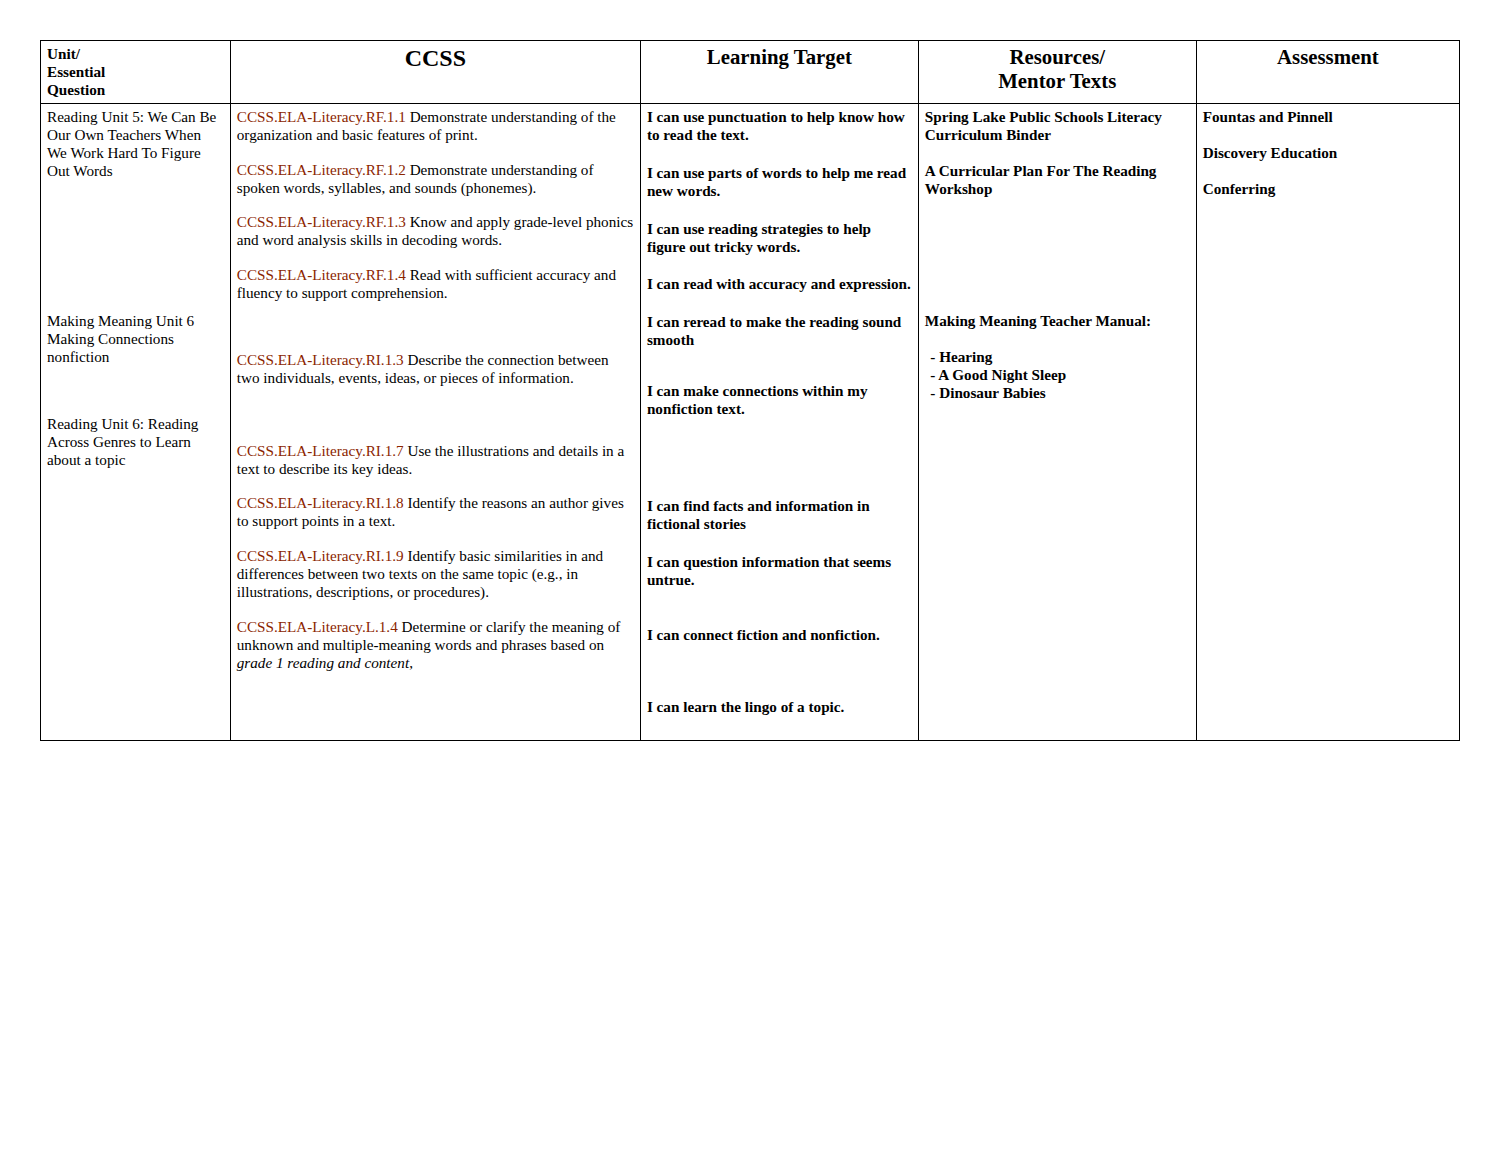| Unit/ Essential Question | CCSS | Learning Target | Resources/ Mentor Texts | Assessment |
| --- | --- | --- | --- | --- |
| Reading Unit 5: We Can Be Our Own Teachers When We Work Hard To Figure Out Words Making Meaning Unit 6 Making Connections nonfiction Reading Unit 6: Reading Across Genres to Learn about a topic | CCSS.ELA-Literacy.RF.1.1 Demonstrate understanding of the organization and basic features of print. CCSS.ELA-Literacy.RF.1.2 Demonstrate understanding of spoken words, syllables, and sounds (phonemes). CCSS.ELA-Literacy.RF.1.3 Know and apply grade-level phonics and word analysis skills in decoding words. CCSS.ELA-Literacy.RF.1.4 Read with sufficient accuracy and fluency to support comprehension. CCSS.ELA-Literacy.RI.1.3 Describe the connection between two individuals, events, ideas, or pieces of information. CCSS.ELA-Literacy.RI.1.7 Use the illustrations and details in a text to describe its key ideas. CCSS.ELA-Literacy.RI.1.8 Identify the reasons an author gives to support points in a text. CCSS.ELA-Literacy.RI.1.9 Identify basic similarities in and differences between two texts on the same topic (e.g., in illustrations, descriptions, or procedures). CCSS.ELA-Literacy.L.1.4 Determine or clarify the meaning of unknown and multiple-meaning words and phrases based on grade 1 reading and content , | I can use punctuation to help know how to read the text. I can use parts of words to help me read new words. I can use reading strategies to help figure out tricky words. I can read with accuracy and expression. I can reread to make the reading sound smooth I can make connections within my nonfiction text. I can find facts and information in fictional stories I can question information that seems untrue. I can connect fiction and nonfiction. I can learn the lingo of a topic. | Spring Lake Public Schools Literacy Curriculum Binder A Curricular Plan For The Reading Workshop Making Meaning Teacher Manual: Hearing A Good Night Sleep Dinosaur Babies | Fountas and Pinnell Discovery Education Conferring |